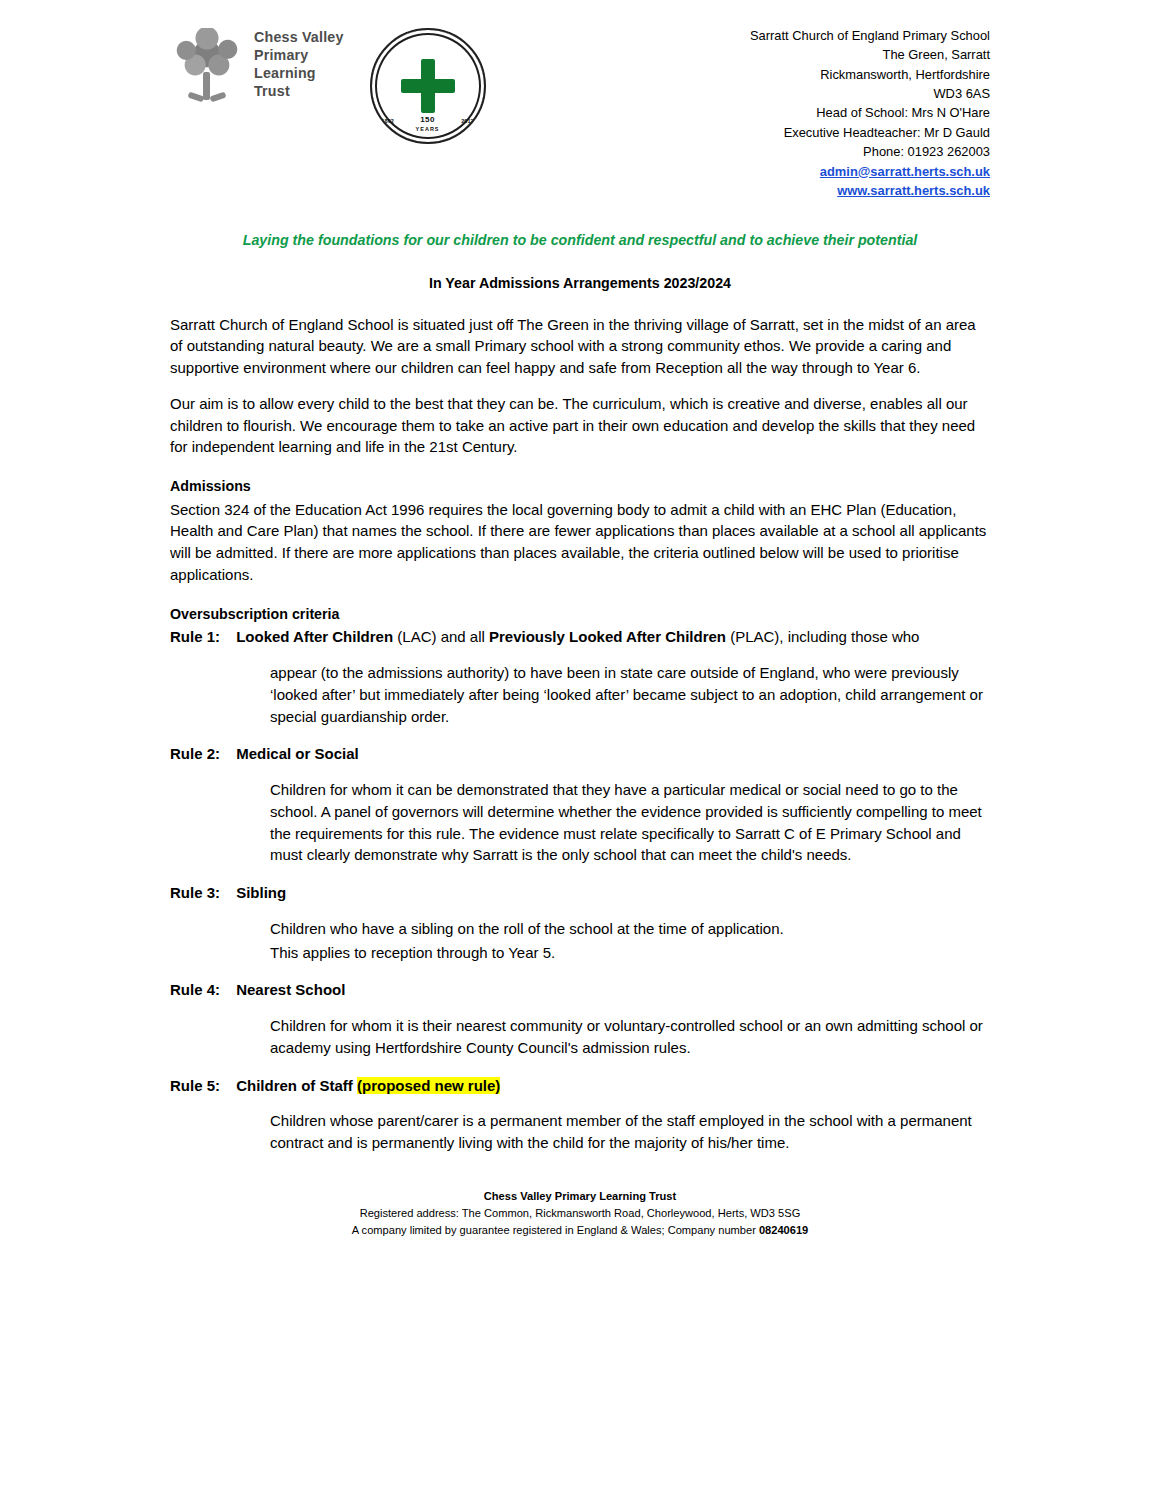Chess Valley
Primary
Learning
Trust
150
YEARS
18622012
Sarratt Church of England Primary School
The Green, Sarratt
Rickmansworth, Hertfordshire
WD3 6AS
Head of School: Mrs N O'Hare
Executive Headteacher: Mr D Gauld
Phone: 01923 262003
admin@sarratt.herts.sch.uk
www.sarratt.herts.sch.uk
Laying the foundations for our children to be confident and respectful and to achieve their potential
In Year Admissions Arrangements 2023/2024
Sarratt Church of England School is situated just off The Green in the thriving village of Sarratt, set in the midst of an area of outstanding natural beauty. We are a small Primary school with a strong community ethos. We provide a caring and supportive environment where our children can feel happy and safe from Reception all the way through to Year 6.
Our aim is to allow every child to the best that they can be. The curriculum, which is creative and diverse, enables all our children to flourish. We encourage them to take an active part in their own education and develop the skills that they need for independent learning and life in the 21st Century.
Admissions
Section 324 of the Education Act 1996 requires the local governing body to admit a child with an EHC Plan (Education, Health and Care Plan) that names the school. If there are fewer applications than places available at a school all applicants will be admitted. If there are more applications than places available, the criteria outlined below will be used to prioritise applications.
Oversubscription criteria
Rule 1: Looked After Children (LAC) and all Previously Looked After Children (PLAC), including those who
appear (to the admissions authority) to have been in state care outside of England, who were previously ‘looked after’ but immediately after being ‘looked after’ became subject to an adoption, child arrangement or special guardianship order.
Rule 2: Medical or Social
Children for whom it can be demonstrated that they have a particular medical or social need to go to the school. A panel of governors will determine whether the evidence provided is sufficiently compelling to meet the requirements for this rule. The evidence must relate specifically to Sarratt C of E Primary School and must clearly demonstrate why Sarratt is the only school that can meet the child's needs.
Rule 3: Sibling
Children who have a sibling on the roll of the school at the time of application.
This applies to reception through to Year 5.
Rule 4: Nearest School
Children for whom it is their nearest community or voluntary-controlled school or an own admitting school or academy using Hertfordshire County Council's admission rules.
Rule 5: Children of Staff (proposed new rule)
Children whose parent/carer is a permanent member of the staff employed in the school with a permanent contract and is permanently living with the child for the majority of his/her time.
Chess Valley Primary Learning Trust
Registered address: The Common, Rickmansworth Road, Chorleywood, Herts, WD3 5SG
A company limited by guarantee registered in England & Wales; Company number 08240619